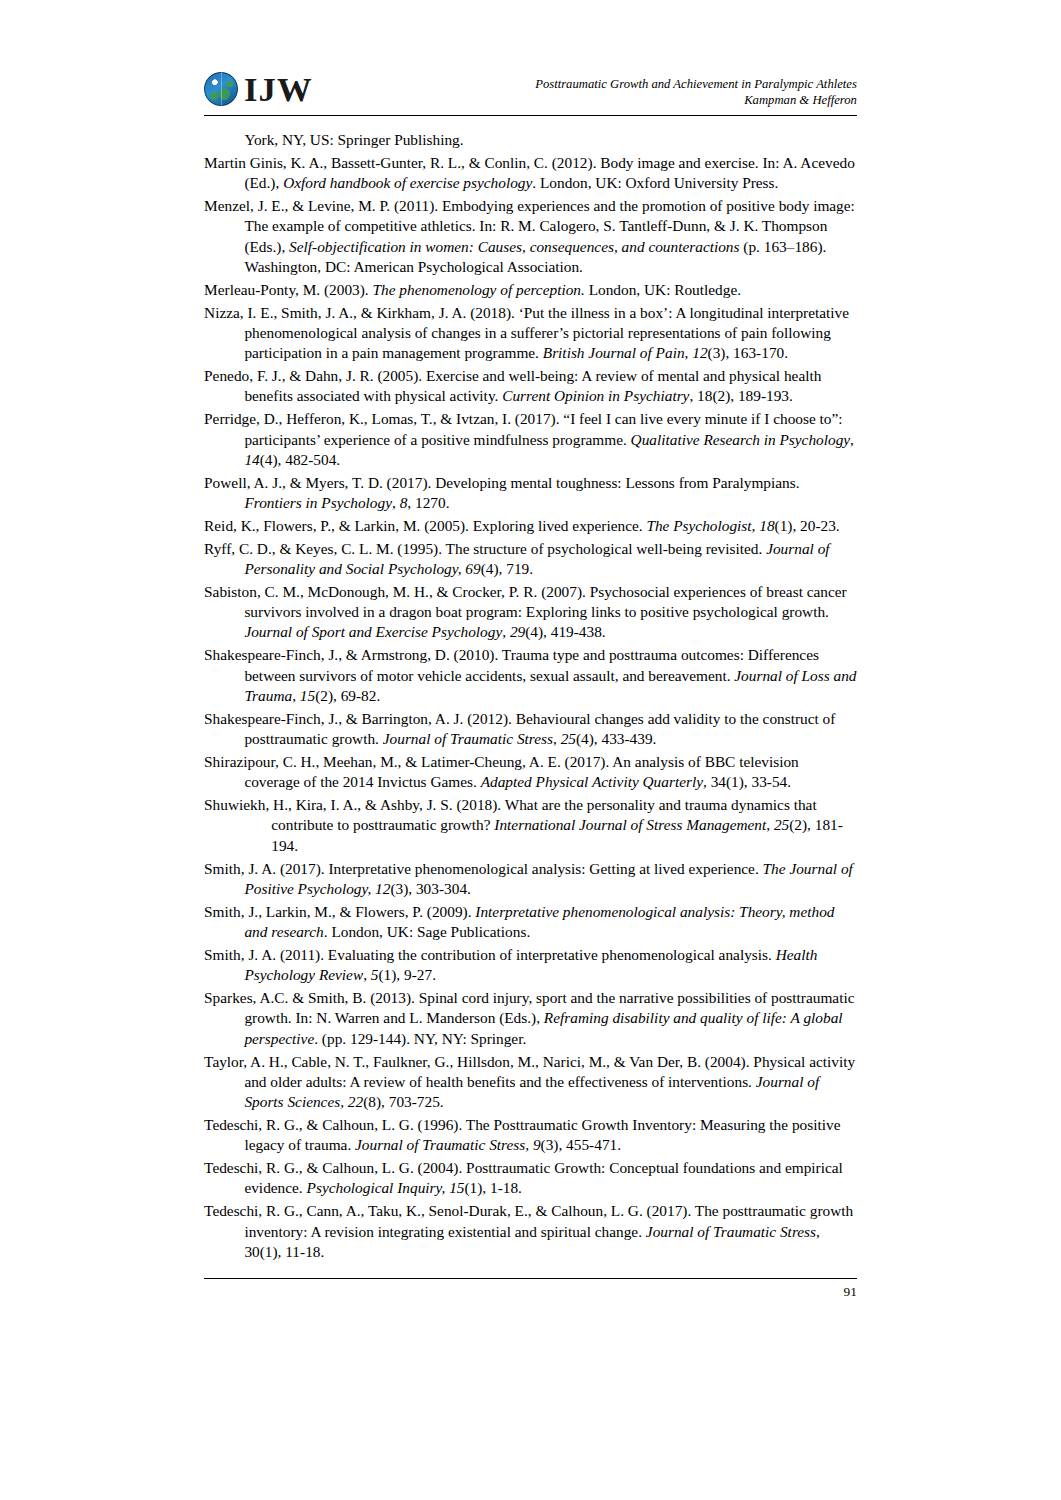IJW
Posttraumatic Growth and Achievement in Paralympic Athletes
Kampman & Hefferon
York, NY, US: Springer Publishing.
Martin Ginis, K. A., Bassett-Gunter, R. L., & Conlin, C. (2012). Body image and exercise. In: A. Acevedo (Ed.), Oxford handbook of exercise psychology. London, UK: Oxford University Press.
Menzel, J. E., & Levine, M. P. (2011). Embodying experiences and the promotion of positive body image: The example of competitive athletics. In: R. M. Calogero, S. Tantleff-Dunn, & J. K. Thompson (Eds.), Self-objectification in women: Causes, consequences, and counteractions (p. 163–186). Washington, DC: American Psychological Association.
Merleau-Ponty, M. (2003). The phenomenology of perception. London, UK: Routledge.
Nizza, I. E., Smith, J. A., & Kirkham, J. A. (2018). ‘Put the illness in a box’: A longitudinal interpretative phenomenological analysis of changes in a sufferer’s pictorial representations of pain following participation in a pain management programme. British Journal of Pain, 12(3), 163-170.
Penedo, F. J., & Dahn, J. R. (2005). Exercise and well-being: A review of mental and physical health benefits associated with physical activity. Current Opinion in Psychiatry, 18(2), 189-193.
Perridge, D., Hefferon, K., Lomas, T., & Ivtzan, I. (2017). “I feel I can live every minute if I choose to”: participants’ experience of a positive mindfulness programme. Qualitative Research in Psychology, 14(4), 482-504.
Powell, A. J., & Myers, T. D. (2017). Developing mental toughness: Lessons from Paralympians. Frontiers in Psychology, 8, 1270.
Reid, K., Flowers, P., & Larkin, M. (2005). Exploring lived experience. The Psychologist, 18(1), 20-23.
Ryff, C. D., & Keyes, C. L. M. (1995). The structure of psychological well-being revisited. Journal of Personality and Social Psychology, 69(4), 719.
Sabiston, C. M., McDonough, M. H., & Crocker, P. R. (2007). Psychosocial experiences of breast cancer survivors involved in a dragon boat program: Exploring links to positive psychological growth. Journal of Sport and Exercise Psychology, 29(4), 419-438.
Shakespeare-Finch, J., & Armstrong, D. (2010). Trauma type and posttrauma outcomes: Differences between survivors of motor vehicle accidents, sexual assault, and bereavement. Journal of Loss and Trauma, 15(2), 69-82.
Shakespeare-Finch, J., & Barrington, A. J. (2012). Behavioural changes add validity to the construct of posttraumatic growth. Journal of Traumatic Stress, 25(4), 433-439.
Shirazipour, C. H., Meehan, M., & Latimer-Cheung, A. E. (2017). An analysis of BBC television coverage of the 2014 Invictus Games. Adapted Physical Activity Quarterly, 34(1), 33-54.
Shuwiekh, H., Kira, I. A., & Ashby, J. S. (2018). What are the personality and trauma dynamics thatcontribute to posttraumatic growth? International Journal of Stress Management, 25(2), 181- 194.
Smith, J. A. (2017). Interpretative phenomenological analysis: Getting at lived experience. The Journal of Positive Psychology, 12(3), 303-304.
Smith, J., Larkin, M., & Flowers, P. (2009). Interpretative phenomenological analysis: Theory, method and research. London, UK: Sage Publications.
Smith, J. A. (2011). Evaluating the contribution of interpretative phenomenological analysis. Health Psychology Review, 5(1), 9-27.
Sparkes, A.C. & Smith, B. (2013). Spinal cord injury, sport and the narrative possibilities of posttraumatic growth. In: N. Warren and L. Manderson (Eds.), Reframing disability and quality of life: A global perspective. (pp. 129-144). NY, NY: Springer.
Taylor, A. H., Cable, N. T., Faulkner, G., Hillsdon, M., Narici, M., & Van Der, B. (2004). Physical activity and older adults: A review of health benefits and the effectiveness of interventions. Journal of Sports Sciences, 22(8), 703-725.
Tedeschi, R. G., & Calhoun, L. G. (1996). The Posttraumatic Growth Inventory: Measuring the positive legacy of trauma. Journal of Traumatic Stress, 9(3), 455-471.
Tedeschi, R. G., & Calhoun, L. G. (2004). Posttraumatic Growth: Conceptual foundations and empirical evidence. Psychological Inquiry, 15(1), 1-18.
Tedeschi, R. G., Cann, A., Taku, K., Senol-Durak, E., & Calhoun, L. G. (2017). The posttraumatic growth inventory: A revision integrating existential and spiritual change. Journal of Traumatic Stress, 30(1), 11-18.
91